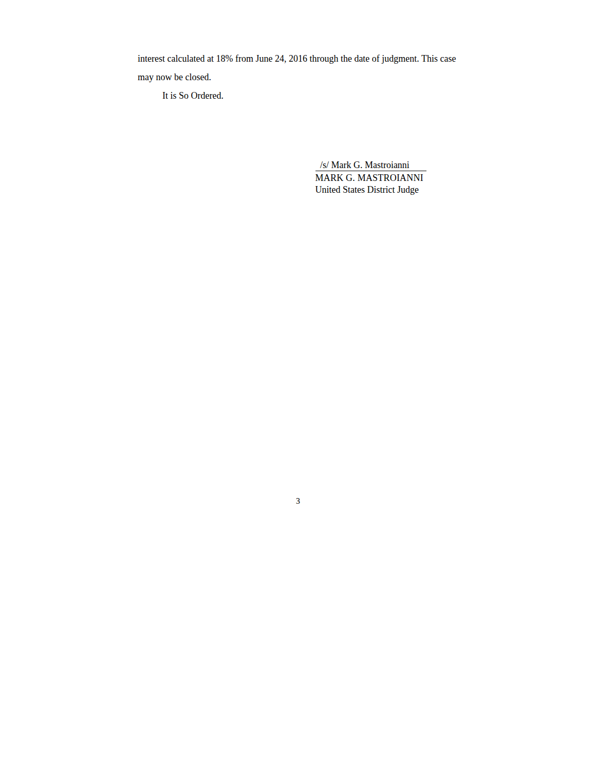interest calculated at 18% from June 24, 2016 through the date of judgment. This case may now be closed.
It is So Ordered.
/s/ Mark G. Mastroianni
MARK G. MASTROIANNI
United States District Judge
3